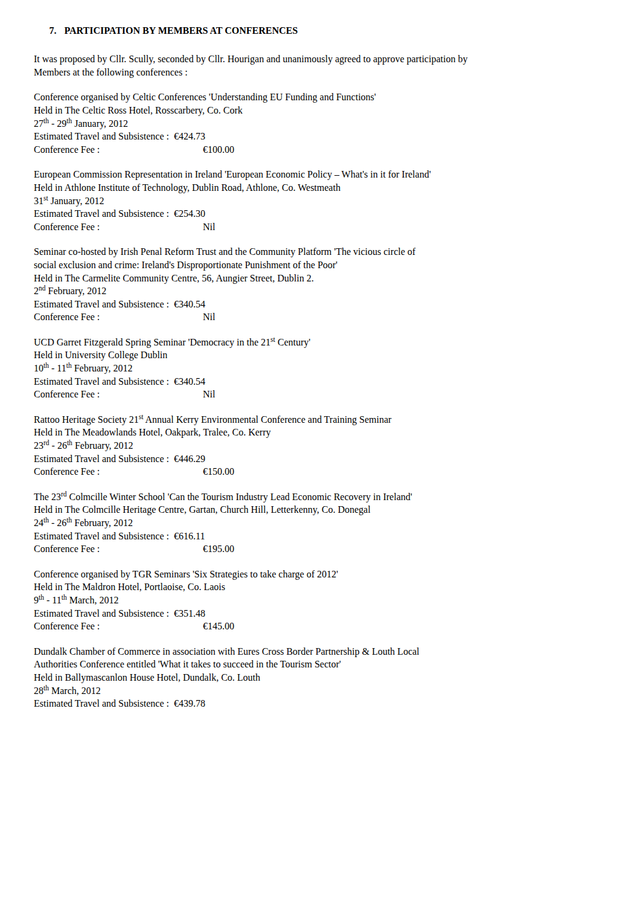7. PARTICIPATION BY MEMBERS AT CONFERENCES
It was proposed by Cllr. Scully, seconded by Cllr. Hourigan and unanimously agreed to approve participation by Members at the following conferences :
Conference organised by Celtic Conferences 'Understanding EU Funding and Functions'
Held in The Celtic Ross Hotel, Rosscarbery, Co. Cork
27th - 29th January, 2012
Estimated Travel and Subsistence : €424.73
Conference Fee :€100.00
European Commission Representation in Ireland 'European Economic Policy – What's in it for Ireland'
Held in Athlone Institute of Technology, Dublin Road, Athlone, Co. Westmeath
31st January, 2012
Estimated Travel and Subsistence : €254.30
Conference Fee : Nil
Seminar co-hosted by Irish Penal Reform Trust and the Community Platform 'The vicious circle of
social exclusion and crime: Ireland's Disproportionate Punishment of the Poor'
Held in The Carmelite Community Centre, 56, Aungier Street, Dublin 2.
2nd February, 2012
Estimated Travel and Subsistence : €340.54
Conference Fee : Nil
UCD Garret Fitzgerald Spring Seminar 'Democracy in the 21st Century'
Held in University College Dublin
10th - 11th February, 2012
Estimated Travel and Subsistence : €340.54
Conference Fee : Nil
Rattoo Heritage Society 21st Annual Kerry Environmental Conference and Training Seminar
Held in The Meadowlands Hotel, Oakpark, Tralee, Co. Kerry
23rd - 26th February, 2012
Estimated Travel and Subsistence : €446.29
Conference Fee :€150.00
The 23rd Colmcille Winter School 'Can the Tourism Industry Lead Economic Recovery in Ireland'
Held in The Colmcille Heritage Centre, Gartan, Church Hill, Letterkenny, Co. Donegal
24th - 26th February, 2012
Estimated Travel and Subsistence : €616.11
Conference Fee :€195.00
Conference organised by TGR Seminars 'Six Strategies to take charge of 2012'
Held in The Maldron Hotel, Portlaoise, Co. Laois
9th - 11th March, 2012
Estimated Travel and Subsistence : €351.48
Conference Fee :€145.00
Dundalk Chamber of Commerce in association with Eures Cross Border Partnership & Louth Local
Authorities Conference entitled 'What it takes to succeed in the Tourism Sector'
Held in Ballymascanlon House Hotel, Dundalk, Co. Louth
28th March, 2012
Estimated Travel and Subsistence : €439.78